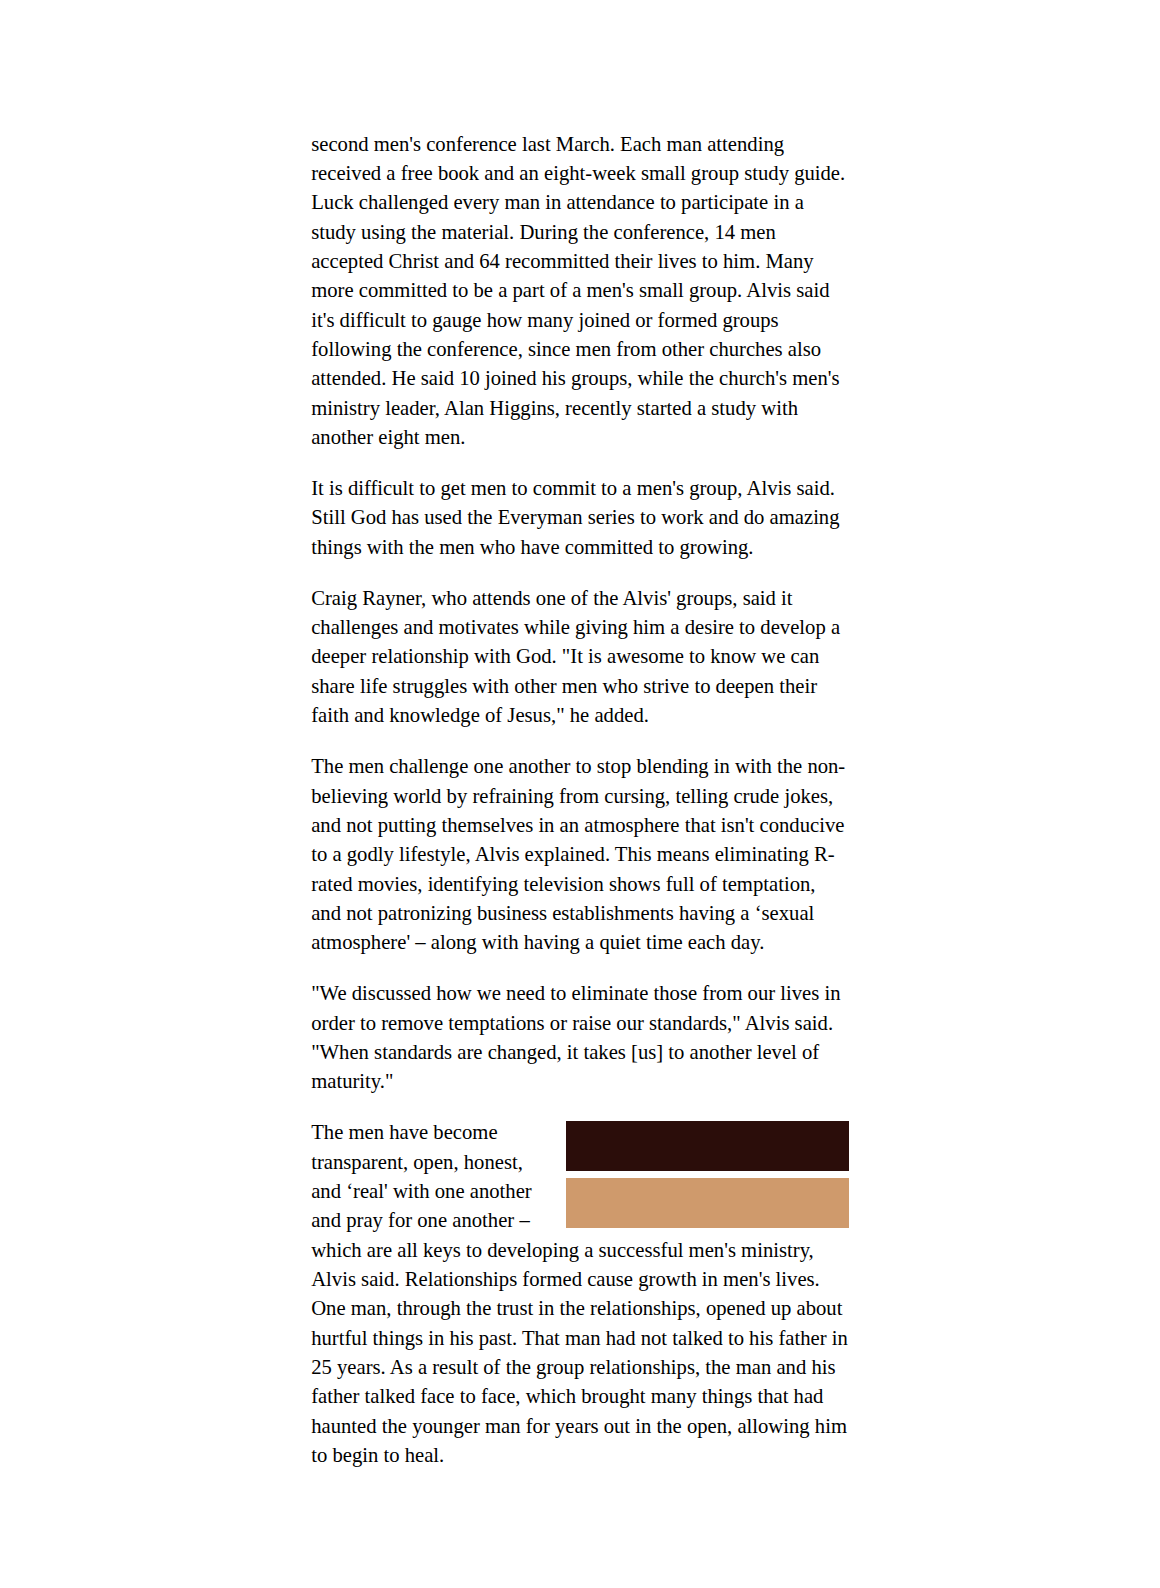second men's conference last March. Each man attending received a free book and an eight-week small group study guide. Luck challenged every man in attendance to participate in a study using the material. During the conference, 14 men accepted Christ and 64 recommitted their lives to him. Many more committed to be a part of a men's small group. Alvis said it's difficult to gauge how many joined or formed groups following the conference, since men from other churches also attended. He said 10 joined his groups, while the church's men's ministry leader, Alan Higgins, recently started a study with another eight men.
It is difficult to get men to commit to a men's group, Alvis said. Still God has used the Everyman series to work and do amazing things with the men who have committed to growing.
Craig Rayner, who attends one of the Alvis' groups, said it challenges and motivates while giving him a desire to develop a deeper relationship with God. "It is awesome to know we can share life struggles with other men who strive to deepen their faith and knowledge of Jesus," he added.
The men challenge one another to stop blending in with the non-believing world by refraining from cursing, telling crude jokes, and not putting themselves in an atmosphere that isn't conducive to a godly lifestyle, Alvis explained. This means eliminating R-rated movies, identifying television shows full of temptation, and not patronizing business establishments having a ‘sexual atmosphere' – along with having a quiet time each day.
"We discussed how we need to eliminate those from our lives in order to remove temptations or raise our standards," Alvis said. "When standards are changed, it takes [us] to another level of maturity."
The men have become transparent, open, honest, and ‘real' with one another and pray for one another – which are all keys to developing a successful men's ministry, Alvis said. Relationships formed cause growth in men's lives. One man, through the trust in the relationships, opened up about hurtful things in his past. That man had not talked to his father in 25 years. As a result of the group relationships, the man and his father talked face to face, which brought many things that had haunted the younger man for years out in the open, allowing him to begin to heal.